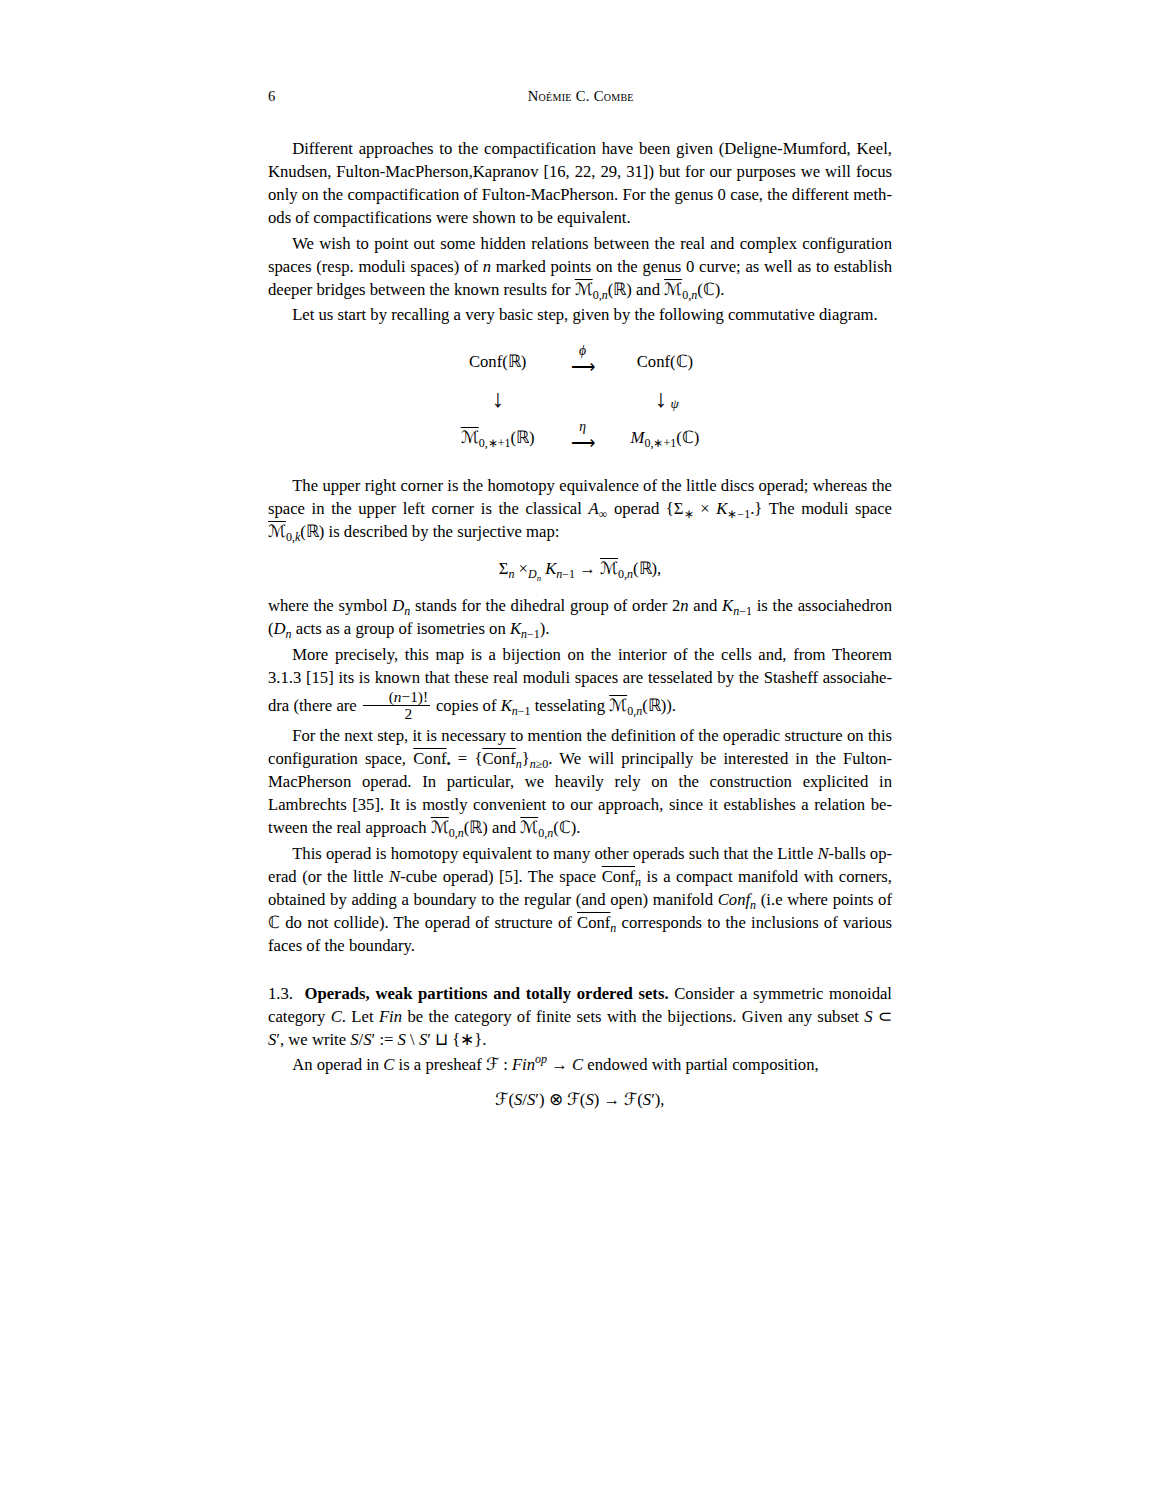6 Noémie C. Combe
Different approaches to the compactification have been given (Deligne-Mumford, Keel, Knudsen, Fulton-MacPherson,Kapranov [16, 22, 29, 31]) but for our purposes we will focus only on the compactification of Fulton-MacPherson. For the genus 0 case, the different methods of compactifications were shown to be equivalent.
We wish to point out some hidden relations between the real and complex configuration spaces (resp. moduli spaces) of n marked points on the genus 0 curve; as well as to establish deeper bridges between the known results for ℳ0,n(ℝ) and ℳ0,n(ℂ).
Let us start by recalling a very basic step, given by the following commutative diagram.
| Conf(ℝ) | ϕ ⟶ | Conf(ℂ) |
| ↓ | | ↓ ψ |
| ℳ 0,∗+1 (ℝ) | η ⟶ | M 0,∗+1 (ℂ) |
The upper right corner is the homotopy equivalence of the little discs operad; whereas the space in the upper left corner is the classical A∞ operad {Σ∗ × K∗−1.} The moduli space ℳ0,k(ℝ) is described by the surjective map:
Σn ×Dn Kn−1 → ℳ0,n(ℝ),
where the symbol Dn stands for the dihedral group of order 2n and Kn−1 is the associahedron (Dn acts as a group of isometries on Kn−1).
More precisely, this map is a bijection on the interior of the cells and, from Theorem 3.1.3 [15] its is known that these real moduli spaces are tesselated by the Stasheff associahedra (there are (n−1)!2 copies of Kn−1 tesselating ℳ0,n(ℝ)).
For the next step, it is necessary to mention the definition of the operadic structure on this configuration space, Conf• = {Confn}n≥0. We will principally be interested in the Fulton-MacPherson operad. In particular, we heavily rely on the construction explicited in Lambrechts [35]. It is mostly convenient to our approach, since it establishes a relation between the real approach ℳ0,n(ℝ) and ℳ0,n(ℂ).
This operad is homotopy equivalent to many other operads such that the Little N-balls operad (or the little N-cube operad) [5]. The space Confn is a compact manifold with corners, obtained by adding a boundary to the regular (and open) manifold Confn (i.e where points of ℂ do not collide). The operad of structure of Confn corresponds to the inclusions of various faces of the boundary.
1.3. Operads, weak partitions and totally ordered sets. Consider a symmetric monoidal category C. Let Fin be the category of finite sets with the bijections. Given any subset S ⊂ S′, we write S/S′ := S \ S′ ⊔ {∗}.
An operad in C is a presheaf ℱ : Finop → C endowed with partial composition,
ℱ(S/S′) ⊗ ℱ(S) → ℱ(S′),